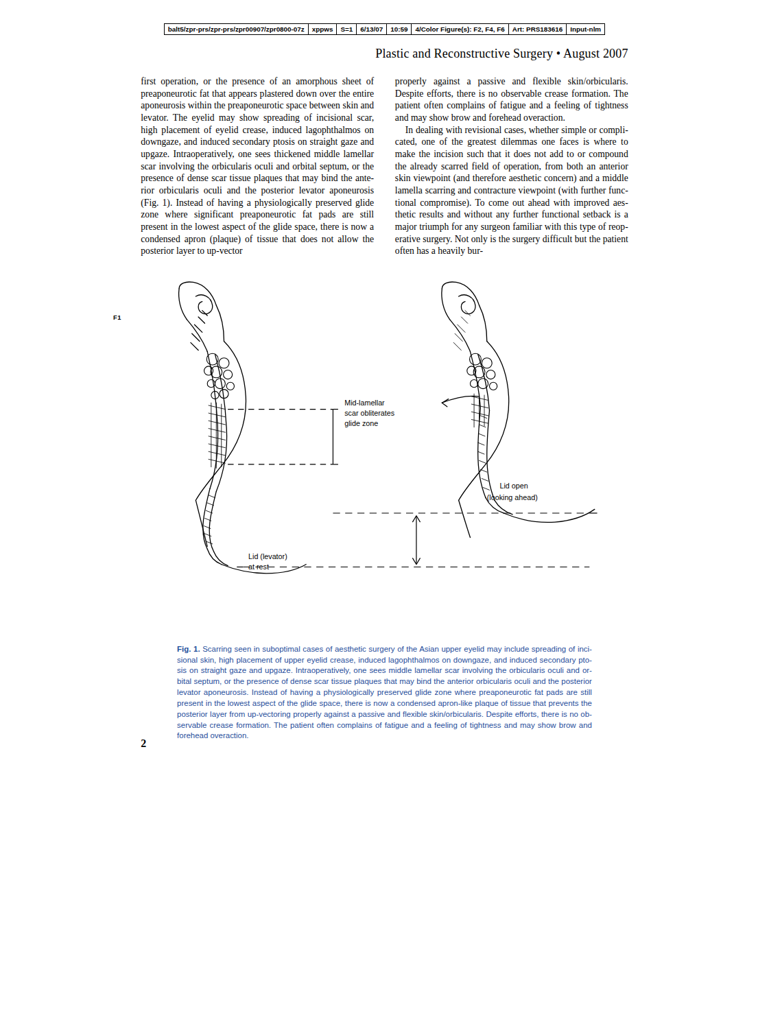| balt5/zpr-prs/zpr-prs/zpr00907/zpr0800-07z | xppws | S=1 | 6/13/07 | 10:59 | 4/Color Figure(s): F2, F4, F6 | Art: PRS183616 | Input-nlm |
Plastic and Reconstructive Surgery • August 2007
F1
first operation, or the presence of an amorphous sheet of preaponeurotic fat that appears plastered down over the entire aponeurosis within the preaponeurotic space between skin and levator. The eyelid may show spreading of incisional scar, high placement of eyelid crease, induced lagophthalmos on downgaze, and induced secondary ptosis on straight gaze and upgaze. Intraoperatively, one sees thickened middle lamellar scar involving the orbicularis oculi and orbital septum, or the presence of dense scar tissue plaques that may bind the anterior orbicularis oculi and the posterior levator aponeurosis (Fig. 1). Instead of having a physiologically preserved glide zone where significant preaponeurotic fat pads are still present in the lowest aspect of the glide space, there is now a condensed apron (plaque) of tissue that does not allow the posterior layer to up-vector
properly against a passive and flexible skin/orbicularis. Despite efforts, there is no observable crease formation. The patient often complains of fatigue and a feeling of tightness and may show brow and forehead overaction.
In dealing with revisional cases, whether simple or complicated, one of the greatest dilemmas one faces is where to make the incision such that it does not add to or compound the already scarred field of operation, from both an anterior skin viewpoint (and therefore aesthetic concern) and a middle lamella scarring and contracture viewpoint (with further functional compromise). To come out ahead with improved aesthetic results and without any further functional setback is a major triumph for any surgeon familiar with this type of reoperative surgery. Not only is the surgery difficult but the patient often has a heavily bur-
Mid-lamellar scar obliterates glide zone Lid open (looking ahead) Lid (levator) at rest
Fig. 1. Scarring seen in suboptimal cases of aesthetic surgery of the Asian upper eyelid may include spreading of incisional skin, high placement of upper eyelid crease, induced lagophthalmos on downgaze, and induced secondary ptosis on straight gaze and upgaze. Intraoperatively, one sees middle lamellar scar involving the orbicularis oculi and orbital septum, or the presence of dense scar tissue plaques that may bind the anterior orbicularis oculi and the posterior levator aponeurosis. Instead of having a physiologically preserved glide zone where preaponeurotic fat pads are still present in the lowest aspect of the glide space, there is now a condensed apron-like plaque of tissue that prevents the posterior layer from up-vectoring properly against a passive and flexible skin/orbicularis. Despite efforts, there is no observable crease formation. The patient often complains of fatigue and a feeling of tightness and may show brow and forehead overaction.
2